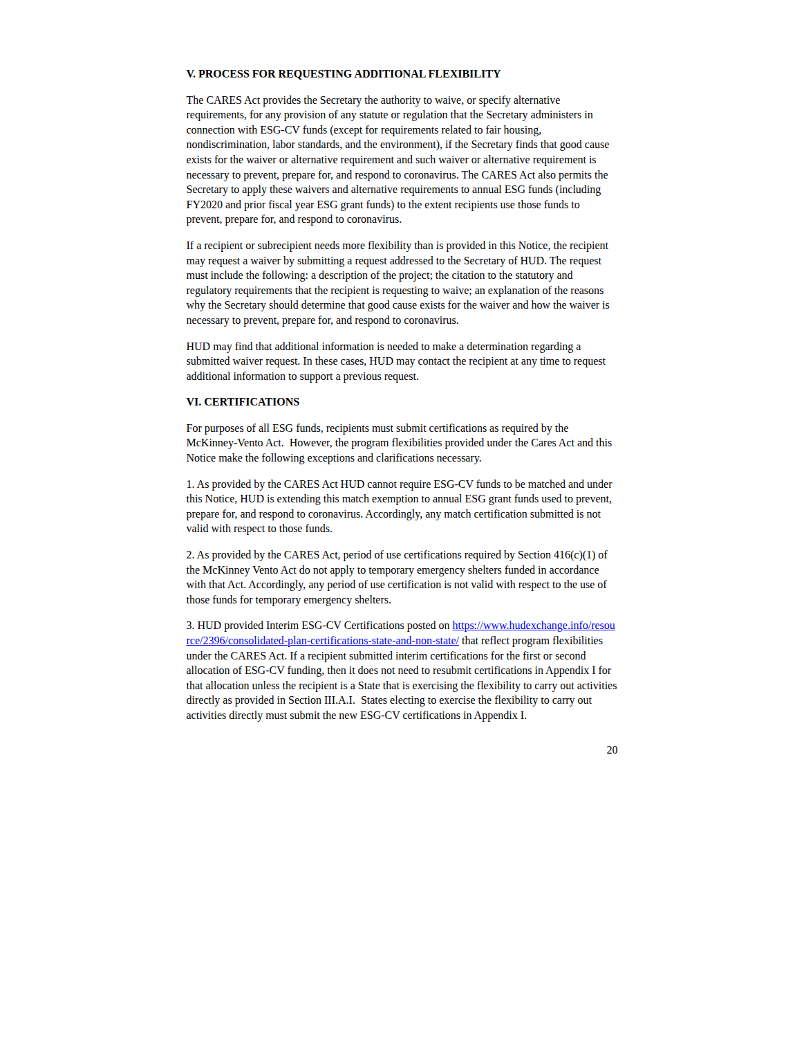V. PROCESS FOR REQUESTING ADDITIONAL FLEXIBILITY
The CARES Act provides the Secretary the authority to waive, or specify alternative requirements, for any provision of any statute or regulation that the Secretary administers in connection with ESG-CV funds (except for requirements related to fair housing, nondiscrimination, labor standards, and the environment), if the Secretary finds that good cause exists for the waiver or alternative requirement and such waiver or alternative requirement is necessary to prevent, prepare for, and respond to coronavirus. The CARES Act also permits the Secretary to apply these waivers and alternative requirements to annual ESG funds (including FY2020 and prior fiscal year ESG grant funds) to the extent recipients use those funds to prevent, prepare for, and respond to coronavirus.
If a recipient or subrecipient needs more flexibility than is provided in this Notice, the recipient may request a waiver by submitting a request addressed to the Secretary of HUD. The request must include the following: a description of the project; the citation to the statutory and regulatory requirements that the recipient is requesting to waive; an explanation of the reasons why the Secretary should determine that good cause exists for the waiver and how the waiver is necessary to prevent, prepare for, and respond to coronavirus.
HUD may find that additional information is needed to make a determination regarding a submitted waiver request. In these cases, HUD may contact the recipient at any time to request additional information to support a previous request.
VI. CERTIFICATIONS
For purposes of all ESG funds, recipients must submit certifications as required by the McKinney-Vento Act. However, the program flexibilities provided under the Cares Act and this Notice make the following exceptions and clarifications necessary.
1. As provided by the CARES Act HUD cannot require ESG-CV funds to be matched and under this Notice, HUD is extending this match exemption to annual ESG grant funds used to prevent, prepare for, and respond to coronavirus. Accordingly, any match certification submitted is not valid with respect to those funds.
2. As provided by the CARES Act, period of use certifications required by Section 416(c)(1) of the McKinney Vento Act do not apply to temporary emergency shelters funded in accordance with that Act. Accordingly, any period of use certification is not valid with respect to the use of those funds for temporary emergency shelters.
3. HUD provided Interim ESG-CV Certifications posted on https://www.hudexchange.info/resource/2396/consolidated-plan-certifications-state-and-non-state/ that reflect program flexibilities under the CARES Act. If a recipient submitted interim certifications for the first or second allocation of ESG-CV funding, then it does not need to resubmit certifications in Appendix I for that allocation unless the recipient is a State that is exercising the flexibility to carry out activities directly as provided in Section III.A.I. States electing to exercise the flexibility to carry out activities directly must submit the new ESG-CV certifications in Appendix I.
20